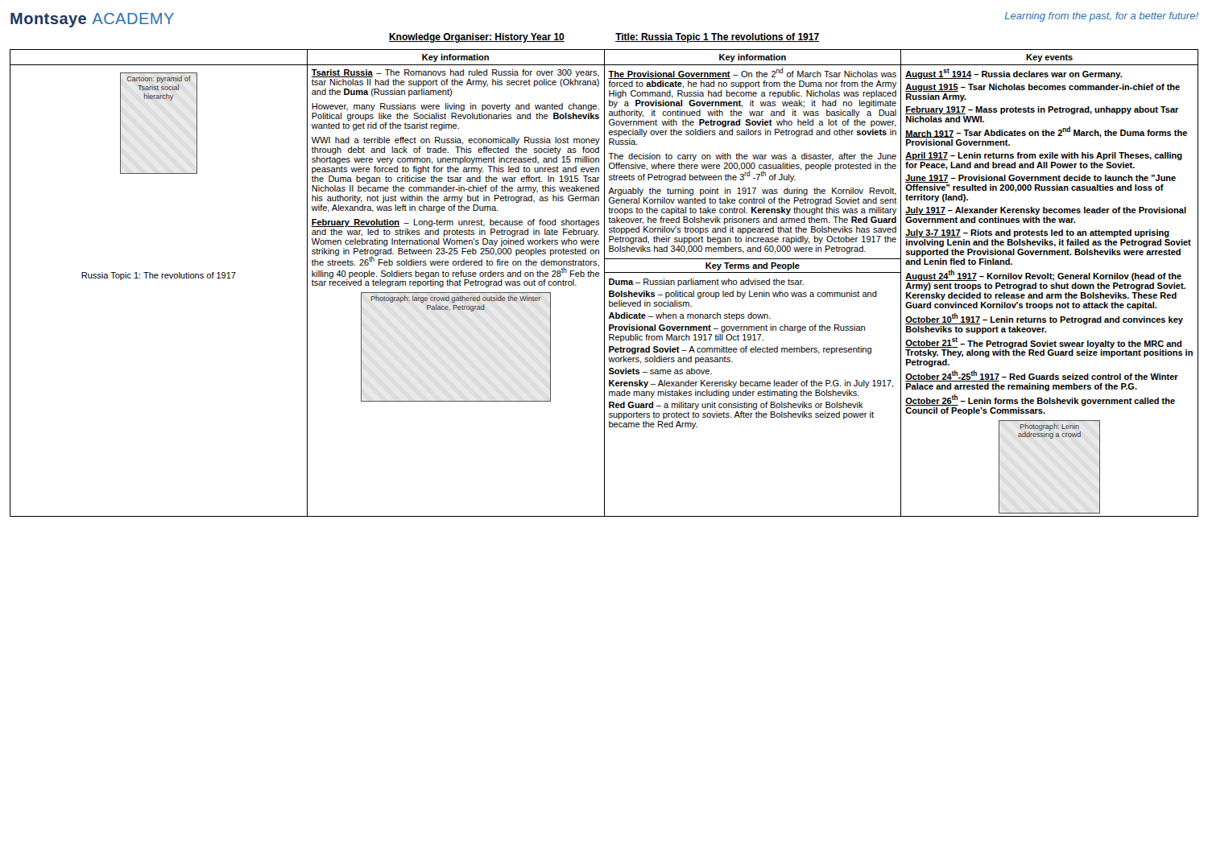Montsaye ACADEMY
Learning from the past, for a better future!
Knowledge Organiser: History Year 10 Title: Russia Topic 1 The revolutions of 1917
| | Key information | Key information | Key events |
| --- | --- | --- | --- |
| Cartoon: pyramid of Tsarist social hierarchy Russia Topic 1: The revolutions of 1917 | Tsarist Russia – The Romanovs had ruled Russia for over 300 years, tsar Nicholas II had the support of the Army, his secret police (Okhrana) and the Duma (Russian parliament) However, many Russians were living in poverty and wanted change. Political groups like the Socialist Revolutionaries and the Bolsheviks wanted to get rid of the tsarist regime. WWI had a terrible effect on Russia, economically Russia lost money through debt and lack of trade. This effected the society as food shortages were very common, unemployment increased, and 15 million peasants were forced to fight for the army. This led to unrest and even the Duma began to criticise the tsar and the war effort. In 1915 Tsar Nicholas II became the commander-in-chief of the army, this weakened his authority, not just within the army but in Petrograd, as his German wife, Alexandra, was left in charge of the Duma. February Revolution – Long-term unrest, because of food shortages and the war, led to strikes and protests in Petrograd in late February. Women celebrating International Women's Day joined workers who were striking in Petrograd. Between 23-25 Feb 250,000 peoples protested on the streets. 26 th Feb soldiers were ordered to fire on the demonstrators, killing 40 people. Soldiers began to refuse orders and on the 28 th Feb the tsar received a telegram reporting that Petrograd was out of control. Photograph: large crowd gathered outside the Winter Palace, Petrograd | The Provisional Government – On the 2 nd of March Tsar Nicholas was forced to abdicate , he had no support from the Duma nor from the Army High Command, Russia had become a republic. Nicholas was replaced by a Provisional Government , it was weak; it had no legitimate authority, it continued with the war and it was basically a Dual Government with the Petrograd Soviet who held a lot of the power, especially over the soldiers and sailors in Petrograd and other soviets in Russia. The decision to carry on with the war was a disaster, after the June Offensive, where there were 200,000 casualities, people protested in the streets of Petrograd between the 3 rd -7 th of July. Arguably the turning point in 1917 was during the Kornilov Revolt, General Kornilov wanted to take control of the Petrograd Soviet and sent troops to the capital to take control. Kerensky thought this was a military takeover, he freed Bolshevik prisoners and armed them. The Red Guard stopped Kornilov's troops and it appeared that the Bolsheviks has saved Petrograd, their support began to increase rapidly, by October 1917 the Bolsheviks had 340,000 members, and 60,000 were in Petrograd. Key Terms and People Duma – Russian parliament who advised the tsar. Bolsheviks – political group led by Lenin who was a communist and believed in socialism. Abdicate – when a monarch steps down. Provisional Government – government in charge of the Russian Republic from March 1917 till Oct 1917. Petrograd Soviet – A committee of elected members, representing workers, soldiers and peasants. Soviets – same as above. Kerensky – Alexander Kerensky became leader of the P.G. in July 1917, made many mistakes including under estimating the Bolsheviks. Red Guard – a military unit consisting of Bolsheviks or Bolshevik supporters to protect to soviets. After the Bolsheviks seized power it became the Red Army. | August 1 st 1914 – Russia declares war on Germany. August 1915 – Tsar Nicholas becomes commander-in-chief of the Russian Army. February 1917 – Mass protests in Petrograd, unhappy about Tsar Nicholas and WWI. March 1917 – Tsar Abdicates on the 2 nd March, the Duma forms the Provisional Government. April 1917 – Lenin returns from exile with his April Theses, calling for Peace, Land and bread and All Power to the Soviet. June 1917 – Provisional Government decide to launch the "June Offensive" resulted in 200,000 Russian casualties and loss of territory (land). July 1917 – Alexander Kerensky becomes leader of the Provisional Government and continues with the war. July 3-7 1917 – Riots and protests led to an attempted uprising involving Lenin and the Bolsheviks, it failed as the Petrograd Soviet supported the Provisional Government. Bolsheviks were arrested and Lenin fled to Finland. August 24 th 1917 – Kornilov Revolt; General Kornilov (head of the Army) sent troops to Petrograd to shut down the Petrograd Soviet. Kerensky decided to release and arm the Bolsheviks. These Red Guard convinced Kornilov's troops not to attack the capital. October 10 th 1917 – Lenin returns to Petrograd and convinces key Bolsheviks to support a takeover. October 21 st – The Petrograd Soviet swear loyalty to the MRC and Trotsky. They, along with the Red Guard seize important positions in Petrograd. October 24 th -25 th 1917 – Red Guards seized control of the Winter Palace and arrested the remaining members of the P.G. October 26 th – Lenin forms the Bolshevik government called the Council of People's Commissars. Photograph: Lenin addressing a crowd |